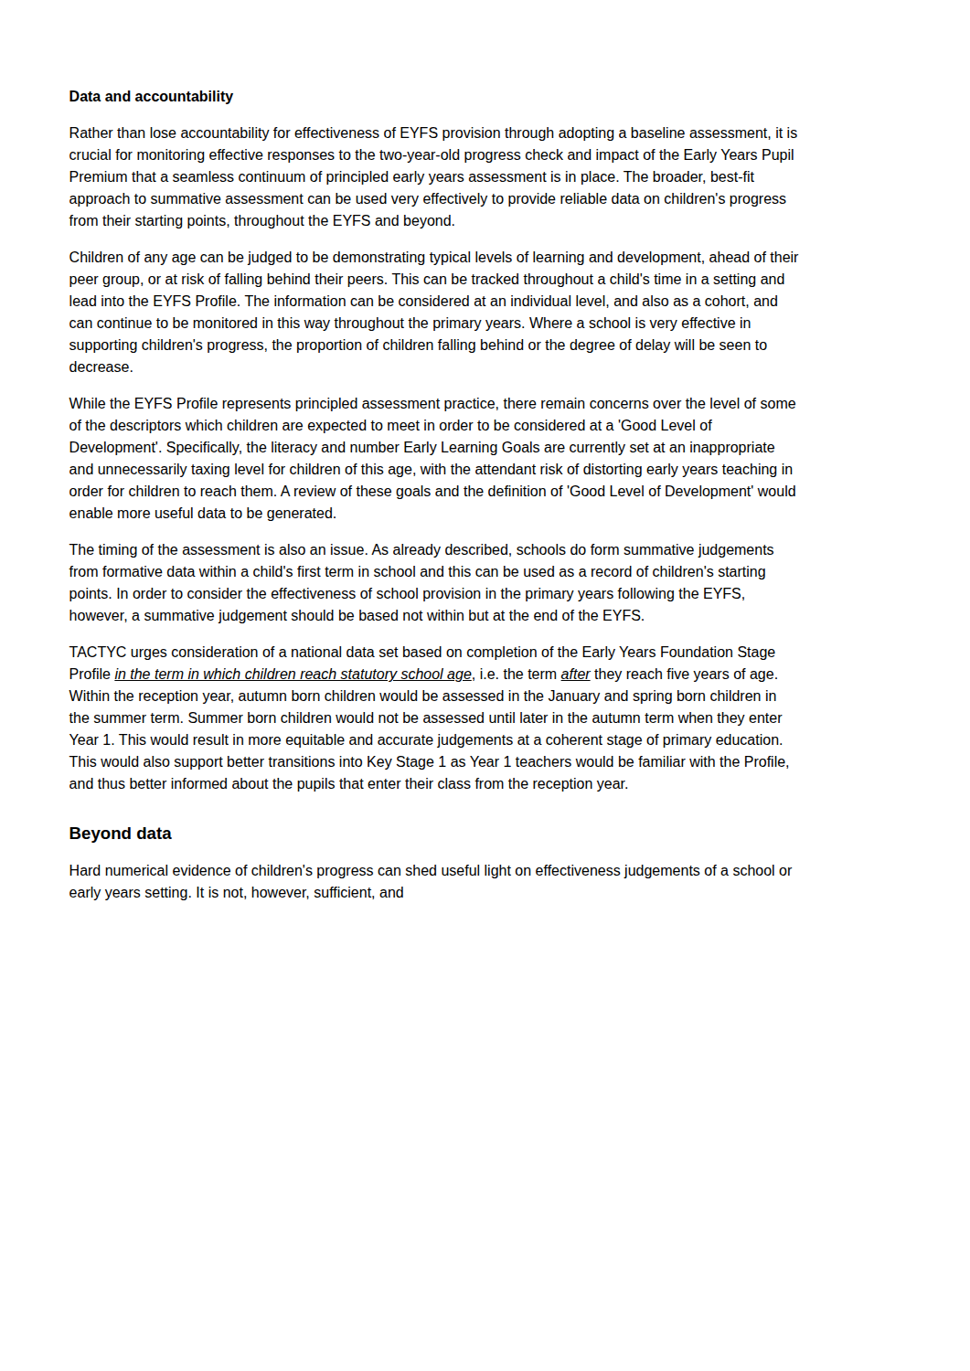Data and accountability
Rather than lose accountability for effectiveness of EYFS provision through adopting a baseline assessment, it is crucial for monitoring effective responses to the two-year-old progress check and impact of the Early Years Pupil Premium that a seamless continuum of principled early years assessment is in place. The broader, best-fit approach to summative assessment can be used very effectively to provide reliable data on children's progress from their starting points, throughout the EYFS and beyond.
Children of any age can be judged to be demonstrating typical levels of learning and development, ahead of their peer group, or at risk of falling behind their peers. This can be tracked throughout a child's time in a setting and lead into the EYFS Profile. The information can be considered at an individual level, and also as a cohort, and can continue to be monitored in this way throughout the primary years. Where a school is very effective in supporting children's progress, the proportion of children falling behind or the degree of delay will be seen to decrease.
While the EYFS Profile represents principled assessment practice, there remain concerns over the level of some of the descriptors which children are expected to meet in order to be considered at a 'Good Level of Development'. Specifically, the literacy and number Early Learning Goals are currently set at an inappropriate and unnecessarily taxing level for children of this age, with the attendant risk of distorting early years teaching in order for children to reach them. A review of these goals and the definition of 'Good Level of Development' would enable more useful data to be generated.
The timing of the assessment is also an issue. As already described, schools do form summative judgements from formative data within a child's first term in school and this can be used as a record of children's starting points. In order to consider the effectiveness of school provision in the primary years following the EYFS, however, a summative judgement should be based not within but at the end of the EYFS.
TACTYC urges consideration of a national data set based on completion of the Early Years Foundation Stage Profile in the term in which children reach statutory school age, i.e. the term after they reach five years of age. Within the reception year, autumn born children would be assessed in the January and spring born children in the summer term. Summer born children would not be assessed until later in the autumn term when they enter Year 1. This would result in more equitable and accurate judgements at a coherent stage of primary education. This would also support better transitions into Key Stage 1 as Year 1 teachers would be familiar with the Profile, and thus better informed about the pupils that enter their class from the reception year.
Beyond data
Hard numerical evidence of children's progress can shed useful light on effectiveness judgements of a school or early years setting. It is not, however, sufficient, and